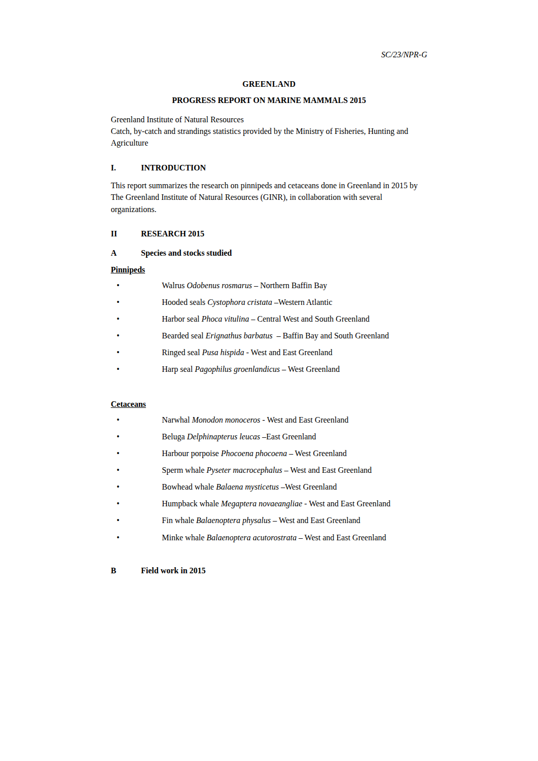SC/23/NPR-G
GREENLAND
PROGRESS REPORT ON MARINE MAMMALS 2015
Greenland Institute of Natural Resources
Catch, by-catch and strandings statistics provided by the Ministry of Fisheries, Hunting and Agriculture
I. INTRODUCTION
This report summarizes the research on pinnipeds and cetaceans done in Greenland in 2015 by The Greenland Institute of Natural Resources (GINR), in collaboration with several organizations.
IIRESEARCH 2015
ASpecies and stocks studied
Pinnipeds
Walrus Odobenus rosmarus – Northern Baffin Bay
Hooded seals Cystophora cristata –Western Atlantic
Harbor seal Phoca vitulina – Central West and South Greenland
Bearded seal Erignathus barbatus – Baffin Bay and South Greenland
Ringed seal Pusa hispida - West and East Greenland
Harp seal Pagophilus groenlandicus – West Greenland
Cetaceans
Narwhal Monodon monoceros - West and East Greenland
Beluga Delphinapterus leucas –East Greenland
Harbour porpoise Phocoena phocoena – West Greenland
Sperm whale Pyseter macrocephalus – West and East Greenland
Bowhead whale Balaena mysticetus –West Greenland
Humpback whale Megaptera novaeangliae - West and East Greenland
Fin whale Balaenoptera physalus – West and East Greenland
Minke whale Balaenoptera acutorostrata – West and East Greenland
BField work in 2015